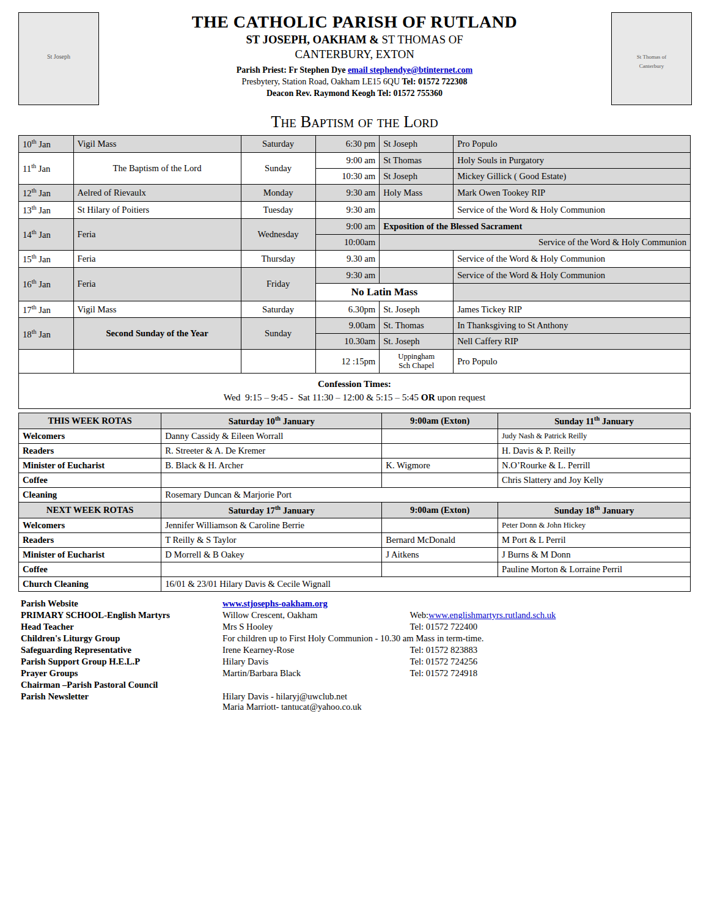THE CATHOLIC PARISH OF RUTLAND
ST JOSEPH, OAKHAM & ST THOMAS OF
CANTERBURY, EXTON
Parish Priest: Fr Stephen Dye email stephendye@btinternet.com
Presbytery, Station Road, Oakham LE15 6QU Tel: 01572 722308
Deacon Rev. Raymond Keogh Tel: 01572 755360
The Baptism of the Lord
| 10 th Jan | Vigil Mass | Saturday | 6:30 pm | St Joseph | Pro Populo |
| 11 th Jan | The Baptism of the Lord | Sunday | 9:00 am | St Thomas | Holy Souls in Purgatory |
| 10:30 am | St Joseph | Mickey Gillick ( Good Estate) |
| 12 th Jan | Aelred of Rievaulx | Monday | 9:30 am | Holy Mass | Mark Owen Tookey RIP |
| 13 th Jan | St Hilary of Poitiers | Tuesday | 9:30 am | | Service of the Word & Holy Communion |
| 14 th Jan | Feria | Wednesday | 9:00 am | Exposition of the Blessed Sacrament |
| 10:00am | Service of the Word & Holy Communion |
| 15 th Jan | Feria | Thursday | 9.30 am | | Service of the Word & Holy Communion |
| 16 th Jan | Feria | Friday | 9:30 am | | Service of the Word & Holy Communion |
| No Latin Mass | |
| 17 th Jan | Vigil Mass | Saturday | 6.30pm | St. Joseph | James Tickey RIP |
| 18 th Jan | Second Sunday of the Year | Sunday | 9.00am | St. Thomas | In Thanksgiving to St Anthony |
| 10.30am | St. Joseph | Nell Caffery RIP |
| | | | 12 :15pm | Uppingham Sch Chapel | Pro Populo |
Confession Times:
Wed 9:15 – 9:45 - Sat 11:30 – 12:00 & 5:15 – 5:45 OR upon request
| THIS WEEK ROTAS | Saturday 10 th January | 9:00am ( Exton ) | Sunday 11 th January |
| --- | --- | --- | --- |
| Welcomers | Danny Cassidy & Eileen Worrall | | Judy Nash & Patrick Reilly |
| Readers | R. Streeter & A. De Kremer | | H. Davis & P. Reilly |
| Minister of Eucharist | B. Black & H. Archer | K. Wigmore | N.O’Rourke & L. Perrill |
| Coffee | | | Chris Slattery and Joy Kelly |
| Cleaning | Rosemary Duncan & Marjorie Port |
| NEXT WEEK ROTAS | Saturday 17 th January | 9:00am ( Exton ) | Sunday 18 th January |
| Welcomers | Jennifer Williamson & Caroline Berrie | | Peter Donn & John Hickey |
| Readers | T Reilly & S Taylor | Bernard McDonald | M Port & L Perril |
| Minister of Eucharist | D Morrell & B Oakey | J Aitkens | J Burns & M Donn |
| Coffee | | | Pauline Morton & Lorraine Perril |
| Church Cleaning | 16/01 & 23/01 Hilary Davis & Cecile Wignall |
| Parish Website | www.stjosephs-oakham.org |
| PRIMARY SCHOOL-English Martyrs | Willow Crescent, Oakham | Web: www.englishmartyrs.rutland.sch.uk |
| Head Teacher | Mrs S Hooley | Tel: 01572 722400 |
| Children's Liturgy Group | For children up to First Holy Communion - 10.30 am Mass in term-time. |
| Safeguarding Representative | Irene Kearney-Rose | Tel: 01572 823883 |
| Parish Support Group H.E.L.P | Hilary Davis | Tel: 01572 724256 |
| Prayer Groups | Martin/Barbara Black | Tel: 01572 724918 |
| Chairman –Parish Pastoral Council | | |
| Parish Newsletter | Hilary Davis - hilaryj@uwclub.net Maria Marriott- tantucat@yahoo.co.uk |